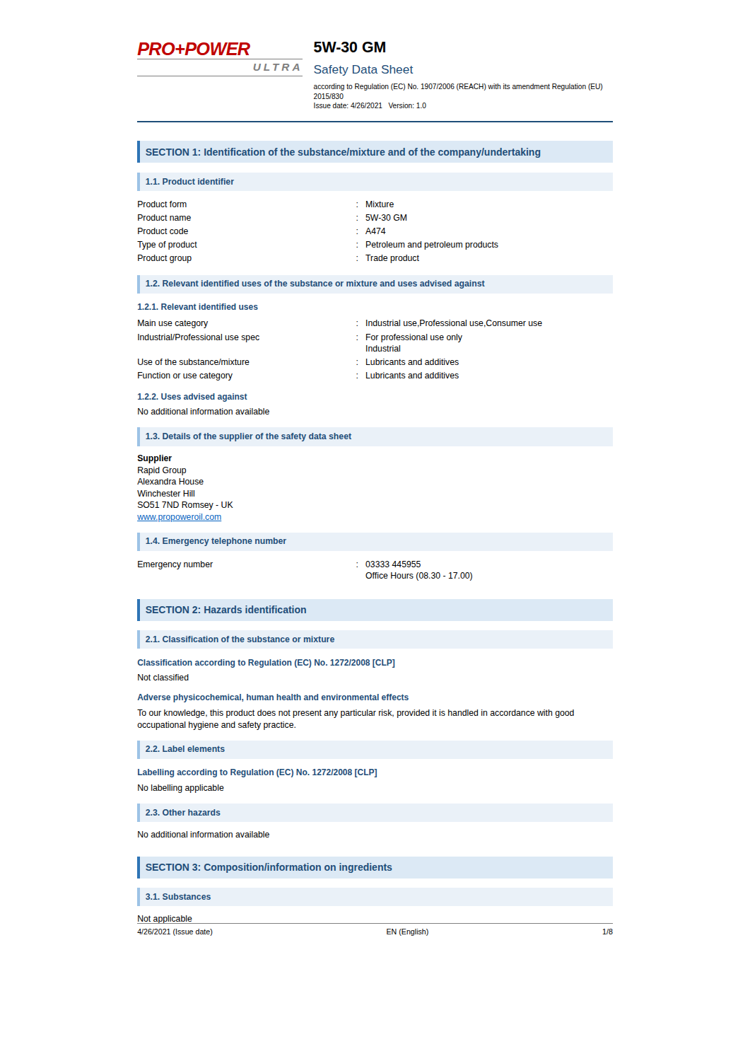PRO+POWER
ULTRA
5W-30 GM
Safety Data Sheet
according to Regulation (EC) No. 1907/2006 (REACH) with its amendment Regulation (EU) 2015/830
Issue date: 4/26/2021 Version: 1.0
SECTION 1: Identification of the substance/mixture and of the company/undertaking
1.1. Product identifier
| Product form | : | Mixture |
| Product name | : | 5W-30 GM |
| Product code | : | A474 |
| Type of product | : | Petroleum and petroleum products |
| Product group | : | Trade product |
1.2. Relevant identified uses of the substance or mixture and uses advised against
1.2.1. Relevant identified uses
| Main use category | : | Industrial use,Professional use,Consumer use |
| Industrial/Professional use spec | : | For professional use only Industrial |
| Use of the substance/mixture | : | Lubricants and additives |
| Function or use category | : | Lubricants and additives |
1.2.2. Uses advised against
No additional information available
1.3. Details of the supplier of the safety data sheet
Supplier
Rapid Group
Alexandra House
Winchester Hill
SO51 7ND Romsey - UK
www.propoweroil.com
1.4. Emergency telephone number
| Emergency number | : | 03333 445955 Office Hours (08.30 - 17.00) |
SECTION 2: Hazards identification
2.1. Classification of the substance or mixture
Classification according to Regulation (EC) No. 1272/2008 [CLP]
Not classified
Adverse physicochemical, human health and environmental effects
To our knowledge, this product does not present any particular risk, provided it is handled in accordance with good occupational hygiene and safety practice.
2.2. Label elements
Labelling according to Regulation (EC) No. 1272/2008 [CLP]
No labelling applicable
2.3. Other hazards
No additional information available
SECTION 3: Composition/information on ingredients
3.1. Substances
Not applicable
4/26/2021 (Issue date)
EN (English)
1/8